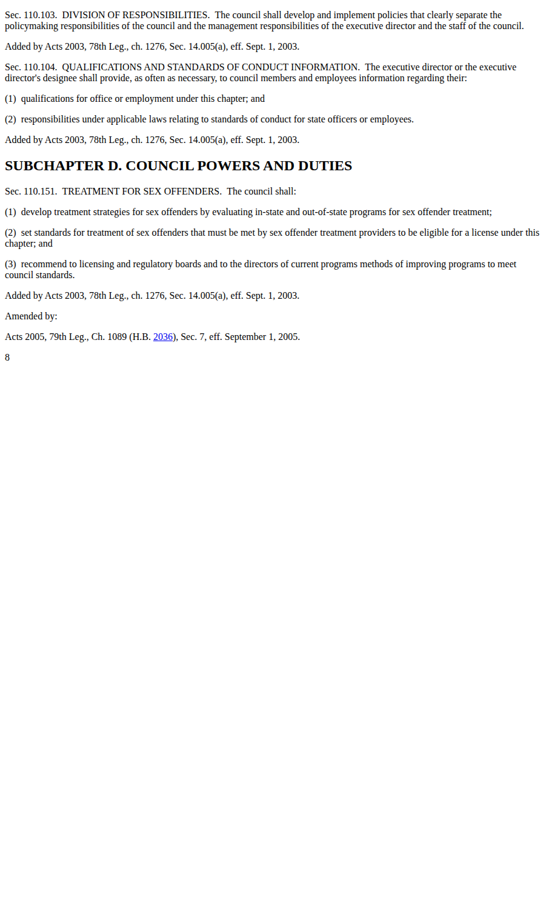Sec. 110.103. DIVISION OF RESPONSIBILITIES. The council shall develop and implement policies that clearly separate the policymaking responsibilities of the council and the management responsibilities of the executive director and the staff of the council.
Added by Acts 2003, 78th Leg., ch. 1276, Sec. 14.005(a), eff. Sept. 1, 2003.
Sec. 110.104. QUALIFICATIONS AND STANDARDS OF CONDUCT INFORMATION. The executive director or the executive director's designee shall provide, as often as necessary, to council members and employees information regarding their:
(1) qualifications for office or employment under this chapter; and
(2) responsibilities under applicable laws relating to standards of conduct for state officers or employees.
Added by Acts 2003, 78th Leg., ch. 1276, Sec. 14.005(a), eff. Sept. 1, 2003.
SUBCHAPTER D. COUNCIL POWERS AND DUTIES
Sec. 110.151. TREATMENT FOR SEX OFFENDERS. The council shall:
(1) develop treatment strategies for sex offenders by evaluating in-state and out-of-state programs for sex offender treatment;
(2) set standards for treatment of sex offenders that must be met by sex offender treatment providers to be eligible for a license under this chapter; and
(3) recommend to licensing and regulatory boards and to the directors of current programs methods of improving programs to meet council standards.
Added by Acts 2003, 78th Leg., ch. 1276, Sec. 14.005(a), eff. Sept. 1, 2003.
Amended by:
Acts 2005, 79th Leg., Ch. 1089 (H.B. 2036), Sec. 7, eff. September 1, 2005.
8